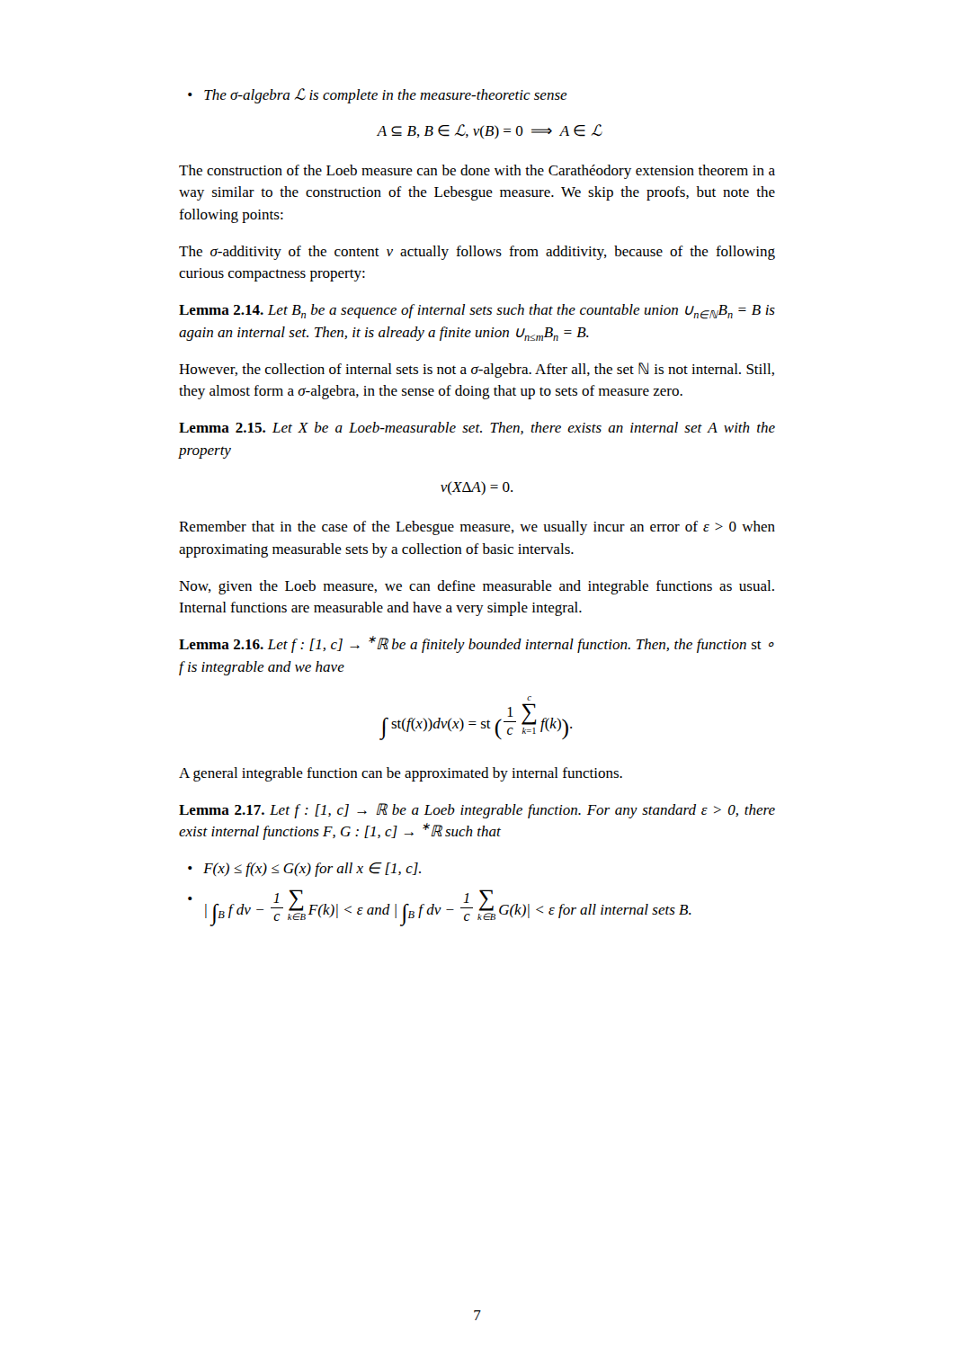The σ-algebra ℒ is complete in the measure-theoretic sense
A ⊆ B, B ∈ ℒ, ν(B) = 0 ⟹ A ∈ ℒ
The construction of the Loeb measure can be done with the Carathéodory extension theorem in a way similar to the construction of the Lebesgue measure. We skip the proofs, but note the following points:
The σ-additivity of the content ν actually follows from additivity, because of the following curious compactness property:
Lemma 2.14. Let Bn be a sequence of internal sets such that the countable union ∪n∈ℕBn = B is again an internal set. Then, it is already a finite union ∪n≤mBn = B.
However, the collection of internal sets is not a σ-algebra. After all, the set ℕ is not internal. Still, they almost form a σ-algebra, in the sense of doing that up to sets of measure zero.
Lemma 2.15. Let X be a Loeb-measurable set. Then, there exists an internal set A with the property
ν(XΔA) = 0.
Remember that in the case of the Lebesgue measure, we usually incur an error of ε > 0 when approximating measurable sets by a collection of basic intervals.
Now, given the Loeb measure, we can define measurable and integrable functions as usual. Internal functions are measurable and have a very simple integral.
Lemma 2.16. Let f : [1, c] → ∗ℝ be a finitely bounded internal function. Then, the function st ∘ f is integrable and we have
∫ st(f(x))dν(x) = st (1 c c∑k=1 f(k)).
A general integrable function can be approximated by internal functions.
Lemma 2.17. Let f : [1, c] → ℝ be a Loeb integrable function. For any standard ε > 0, there exist internal functions F, G : [1, c] → ∗ℝ such that
F(x) ≤ f(x) ≤ G(x) for all x ∈ [1, c].
| ∫B f dν − 1 c∑k∈B F(k)| < ε and | ∫B f dν − 1 c∑k∈B G(k)| < ε for all internal sets B.
7